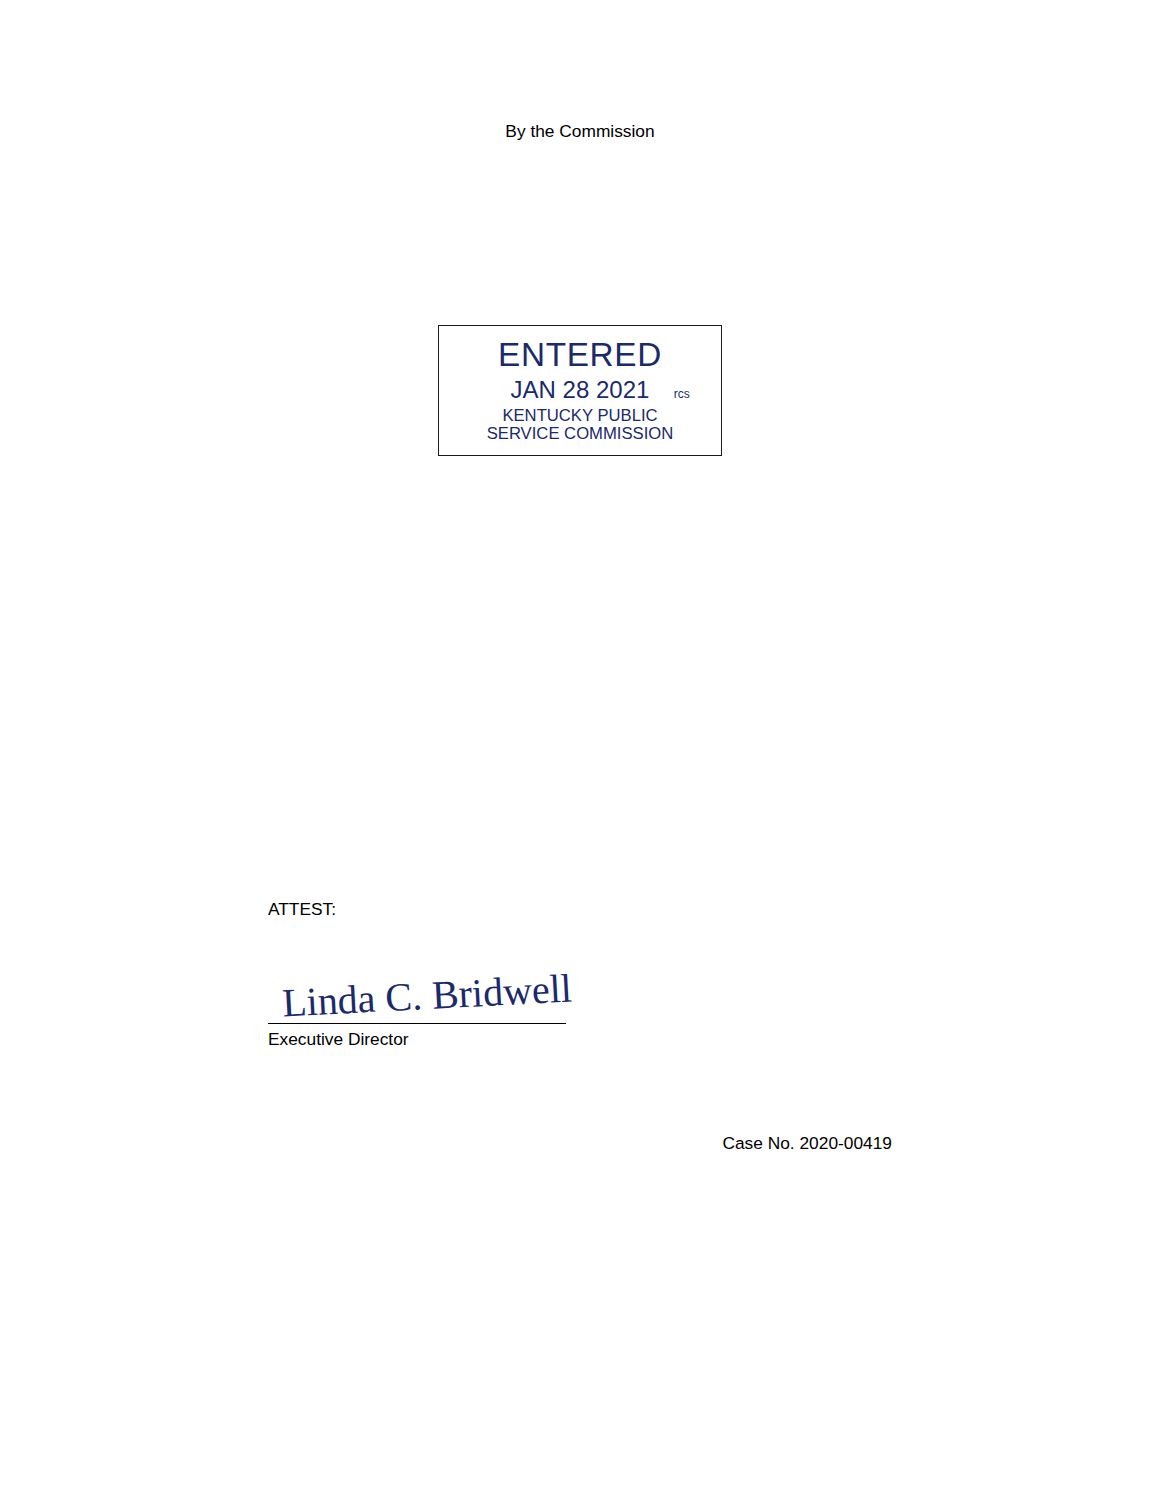By the Commission
ENTERED
JAN 28 2021rcs
KENTUCKY PUBLIC
SERVICE COMMISSION
ATTEST:
Linda C. Bridwell
Executive Director
Case No. 2020-00419